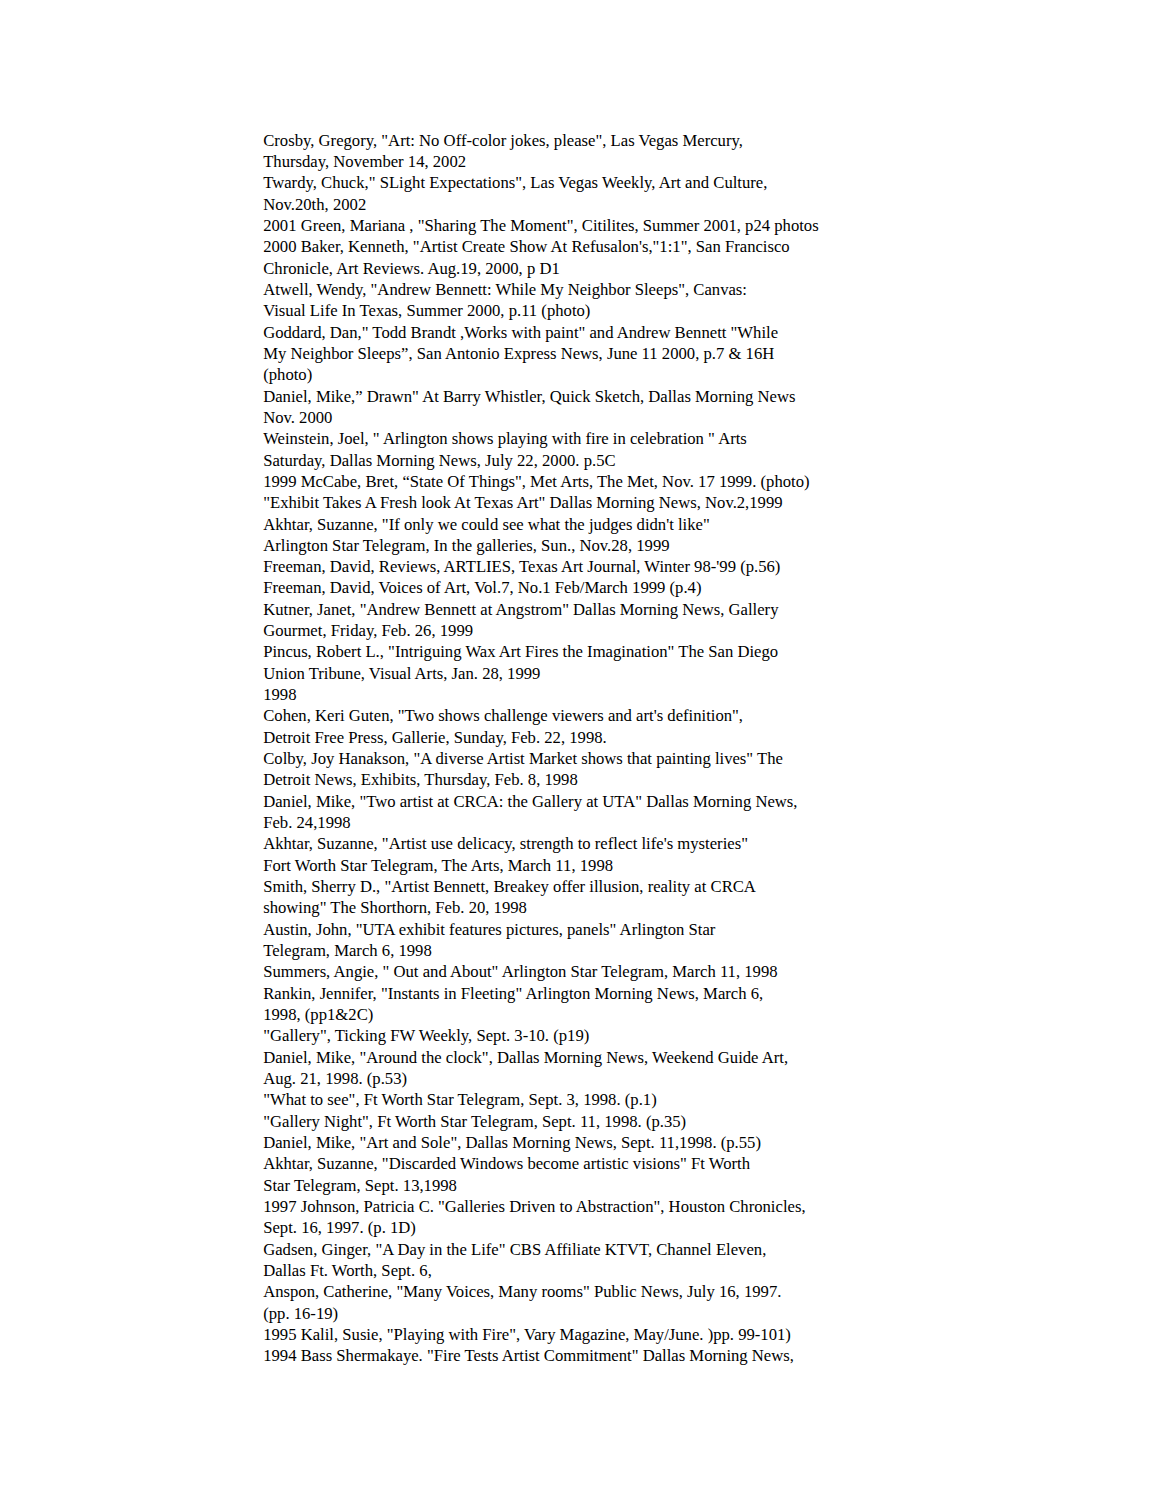Crosby, Gregory, "Art: No Off-color jokes, please", Las Vegas Mercury,
Thursday, November 14, 2002
Twardy, Chuck," SLight Expectations", Las Vegas Weekly, Art and Culture,
Nov.20th, 2002
2001 Green, Mariana , "Sharing The Moment", Citilites, Summer 2001, p24 photos
2000 Baker, Kenneth, "Artist Create Show At Refusalon's,"1:1", San Francisco
Chronicle, Art Reviews. Aug.19, 2000, p D1
Atwell, Wendy, "Andrew Bennett: While My Neighbor Sleeps", Canvas:
Visual Life In Texas, Summer 2000, p.11 (photo)
Goddard, Dan," Todd Brandt ,Works with paint" and Andrew Bennett "While
My Neighbor Sleeps”, San Antonio Express News, June 11 2000, p.7 & 16H
(photo)
Daniel, Mike,” Drawn" At Barry Whistler, Quick Sketch, Dallas Morning News
Nov. 2000
Weinstein, Joel, " Arlington shows playing with fire in celebration " Arts
Saturday, Dallas Morning News, July 22, 2000. p.5C
1999 McCabe, Bret, “State Of Things", Met Arts, The Met, Nov. 17 1999. (photo)
"Exhibit Takes A Fresh look At Texas Art" Dallas Morning News, Nov.2,1999
Akhtar, Suzanne, "If only we could see what the judges didn't like"
Arlington Star Telegram, In the galleries, Sun., Nov.28, 1999
Freeman, David, Reviews, ARTLIES, Texas Art Journal, Winter 98-'99 (p.56)
Freeman, David, Voices of Art, Vol.7, No.1 Feb/March 1999 (p.4)
Kutner, Janet, "Andrew Bennett at Angstrom" Dallas Morning News, Gallery
Gourmet, Friday, Feb. 26, 1999
Pincus, Robert L., "Intriguing Wax Art Fires the Imagination" The San Diego
Union Tribune, Visual Arts, Jan. 28, 1999
1998
Cohen, Keri Guten, "Two shows challenge viewers and art's definition",
Detroit Free Press, Gallerie, Sunday, Feb. 22, 1998.
Colby, Joy Hanakson, "A diverse Artist Market shows that painting lives" The
Detroit News, Exhibits, Thursday, Feb. 8, 1998
Daniel, Mike, "Two artist at CRCA: the Gallery at UTA" Dallas Morning News,
Feb. 24,1998
Akhtar, Suzanne, "Artist use delicacy, strength to reflect life's mysteries"
Fort Worth Star Telegram, The Arts, March 11, 1998
Smith, Sherry D., "Artist Bennett, Breakey offer illusion, reality at CRCA
showing" The Shorthorn, Feb. 20, 1998
Austin, John, "UTA exhibit features pictures, panels" Arlington Star
Telegram, March 6, 1998
Summers, Angie, " Out and About" Arlington Star Telegram, March 11, 1998
Rankin, Jennifer, "Instants in Fleeting" Arlington Morning News, March 6,
1998, (pp1&2C)
"Gallery", Ticking FW Weekly, Sept. 3-10. (p19)
Daniel, Mike, "Around the clock", Dallas Morning News, Weekend Guide Art,
Aug. 21, 1998. (p.53)
"What to see", Ft Worth Star Telegram, Sept. 3, 1998. (p.1)
"Gallery Night", Ft Worth Star Telegram, Sept. 11, 1998. (p.35)
Daniel, Mike, "Art and Sole", Dallas Morning News, Sept. 11,1998. (p.55)
Akhtar, Suzanne, "Discarded Windows become artistic visions" Ft Worth
Star Telegram, Sept. 13,1998
1997 Johnson, Patricia C. "Galleries Driven to Abstraction", Houston Chronicles,
Sept. 16, 1997. (p. 1D)
Gadsen, Ginger, "A Day in the Life" CBS Affiliate KTVT, Channel Eleven,
Dallas Ft. Worth, Sept. 6,
Anspon, Catherine, "Many Voices, Many rooms" Public News, July 16, 1997.
(pp. 16-19)
1995 Kalil, Susie, "Playing with Fire", Vary Magazine, May/June. )pp. 99-101)
1994 Bass Shermakaye. "Fire Tests Artist Commitment" Dallas Morning News,